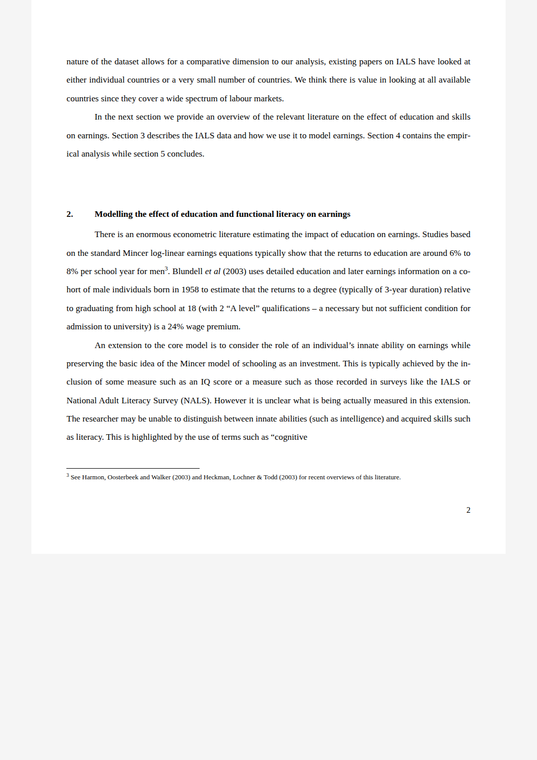nature of the dataset allows for a comparative dimension to our analysis, existing papers on IALS have looked at either individual countries or a very small number of countries. We think there is value in looking at all available countries since they cover a wide spectrum of labour markets.
In the next section we provide an overview of the relevant literature on the effect of education and skills on earnings. Section 3 describes the IALS data and how we use it to model earnings. Section 4 contains the empirical analysis while section 5 concludes.
2. Modelling the effect of education and functional literacy on earnings
There is an enormous econometric literature estimating the impact of education on earnings. Studies based on the standard Mincer log-linear earnings equations typically show that the returns to education are around 6% to 8% per school year for men3. Blundell et al (2003) uses detailed education and later earnings information on a cohort of male individuals born in 1958 to estimate that the returns to a degree (typically of 3-year duration) relative to graduating from high school at 18 (with 2 “A level” qualifications – a necessary but not sufficient condition for admission to university) is a 24% wage premium.
An extension to the core model is to consider the role of an individual’s innate ability on earnings while preserving the basic idea of the Mincer model of schooling as an investment. This is typically achieved by the inclusion of some measure such as an IQ score or a measure such as those recorded in surveys like the IALS or National Adult Literacy Survey (NALS). However it is unclear what is being actually measured in this extension. The researcher may be unable to distinguish between innate abilities (such as intelligence) and acquired skills such as literacy. This is highlighted by the use of terms such as “cognitive
3 See Harmon, Oosterbeek and Walker (2003) and Heckman, Lochner & Todd (2003) for recent overviews of this literature.
2